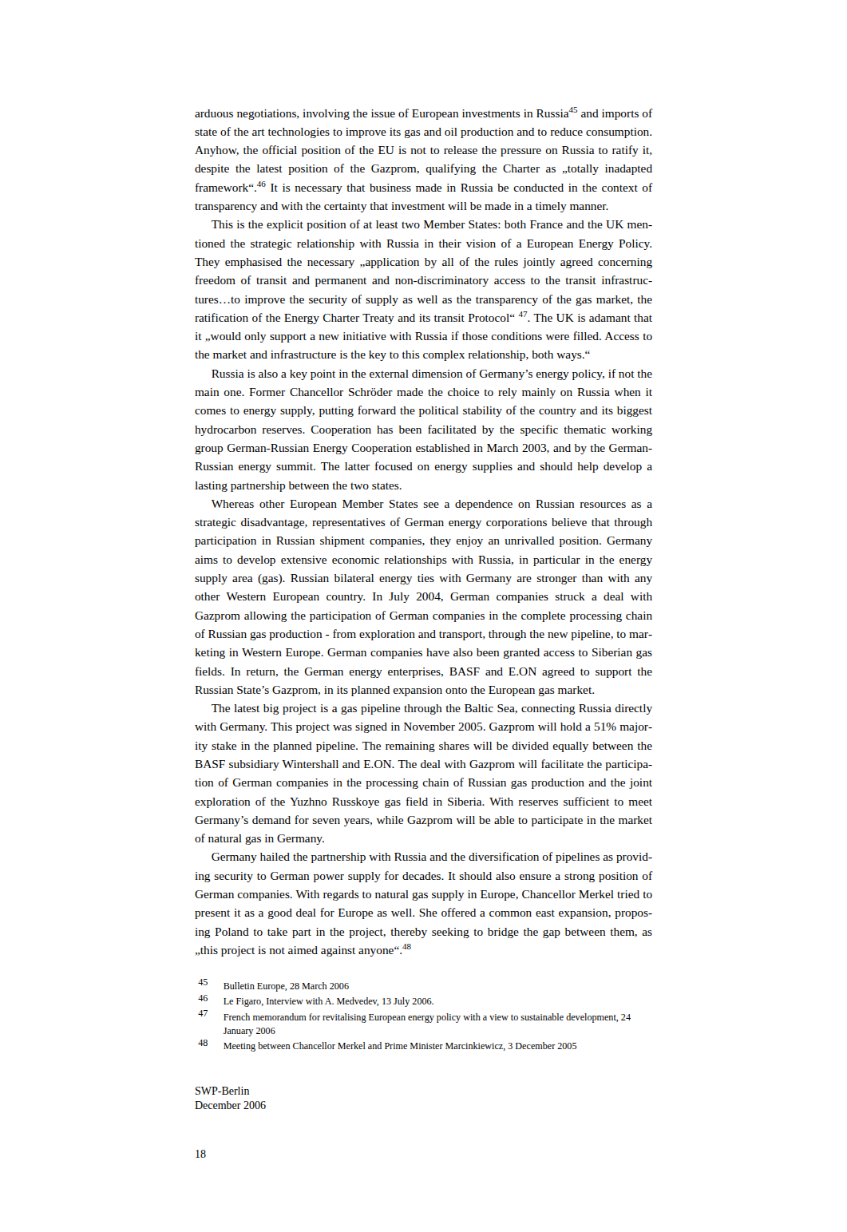arduous negotiations, involving the issue of European investments in Russia45 and imports of state of the art technologies to improve its gas and oil production and to reduce consumption. Anyhow, the official position of the EU is not to release the pressure on Russia to ratify it, despite the latest position of the Gazprom, qualifying the Charter as „totally inadapted framework“.46 It is necessary that business made in Russia be conducted in the context of transparency and with the certainty that investment will be made in a timely manner.
This is the explicit position of at least two Member States: both France and the UK mentioned the strategic relationship with Russia in their vision of a European Energy Policy. They emphasised the necessary „application by all of the rules jointly agreed concerning freedom of transit and permanent and non-discriminatory access to the transit infrastructures…to improve the security of supply as well as the transparency of the gas market, the ratification of the Energy Charter Treaty and its transit Protocol“ 47. The UK is adamant that it „would only support a new initiative with Russia if those conditions were filled. Access to the market and infrastructure is the key to this complex relationship, both ways.“
Russia is also a key point in the external dimension of Germany’s energy policy, if not the main one. Former Chancellor Schröder made the choice to rely mainly on Russia when it comes to energy supply, putting forward the political stability of the country and its biggest hydrocarbon reserves. Cooperation has been facilitated by the specific thematic working group German-Russian Energy Cooperation established in March 2003, and by the German-Russian energy summit. The latter focused on energy supplies and should help develop a lasting partnership between the two states.
Whereas other European Member States see a dependence on Russian resources as a strategic disadvantage, representatives of German energy corporations believe that through participation in Russian shipment companies, they enjoy an unrivalled position. Germany aims to develop extensive economic relationships with Russia, in particular in the energy supply area (gas). Russian bilateral energy ties with Germany are stronger than with any other Western European country. In July 2004, German companies struck a deal with Gazprom allowing the participation of German companies in the complete processing chain of Russian gas production - from exploration and transport, through the new pipeline, to marketing in Western Europe. German companies have also been granted access to Siberian gas fields. In return, the German energy enterprises, BASF and E.ON agreed to support the Russian State’s Gazprom, in its planned expansion onto the European gas market.
The latest big project is a gas pipeline through the Baltic Sea, connecting Russia directly with Germany. This project was signed in November 2005. Gazprom will hold a 51% majority stake in the planned pipeline. The remaining shares will be divided equally between the BASF subsidiary Wintershall and E.ON. The deal with Gazprom will facilitate the participation of German companies in the processing chain of Russian gas production and the joint exploration of the Yuzhno Russkoye gas field in Siberia. With reserves sufficient to meet Germany’s demand for seven years, while Gazprom will be able to participate in the market of natural gas in Germany.
Germany hailed the partnership with Russia and the diversification of pipelines as providing security to German power supply for decades. It should also ensure a strong position of German companies. With regards to natural gas supply in Europe, Chancellor Merkel tried to present it as a good deal for Europe as well. She offered a common east expansion, proposing Poland to take part in the project, thereby seeking to bridge the gap between them, as „this project is not aimed against anyone“.48
| 45 | Bulletin Europe, 28 March 2006 |
| 46 | Le Figaro, Interview with A. Medvedev, 13 July 2006. |
| 47 | French memorandum for revitalising European energy policy with a view to sustainable development, 24 January 2006 |
| 48 | Meeting between Chancellor Merkel and Prime Minister Marcinkiewicz, 3 December 2005 |
SWP-Berlin
December 2006
18